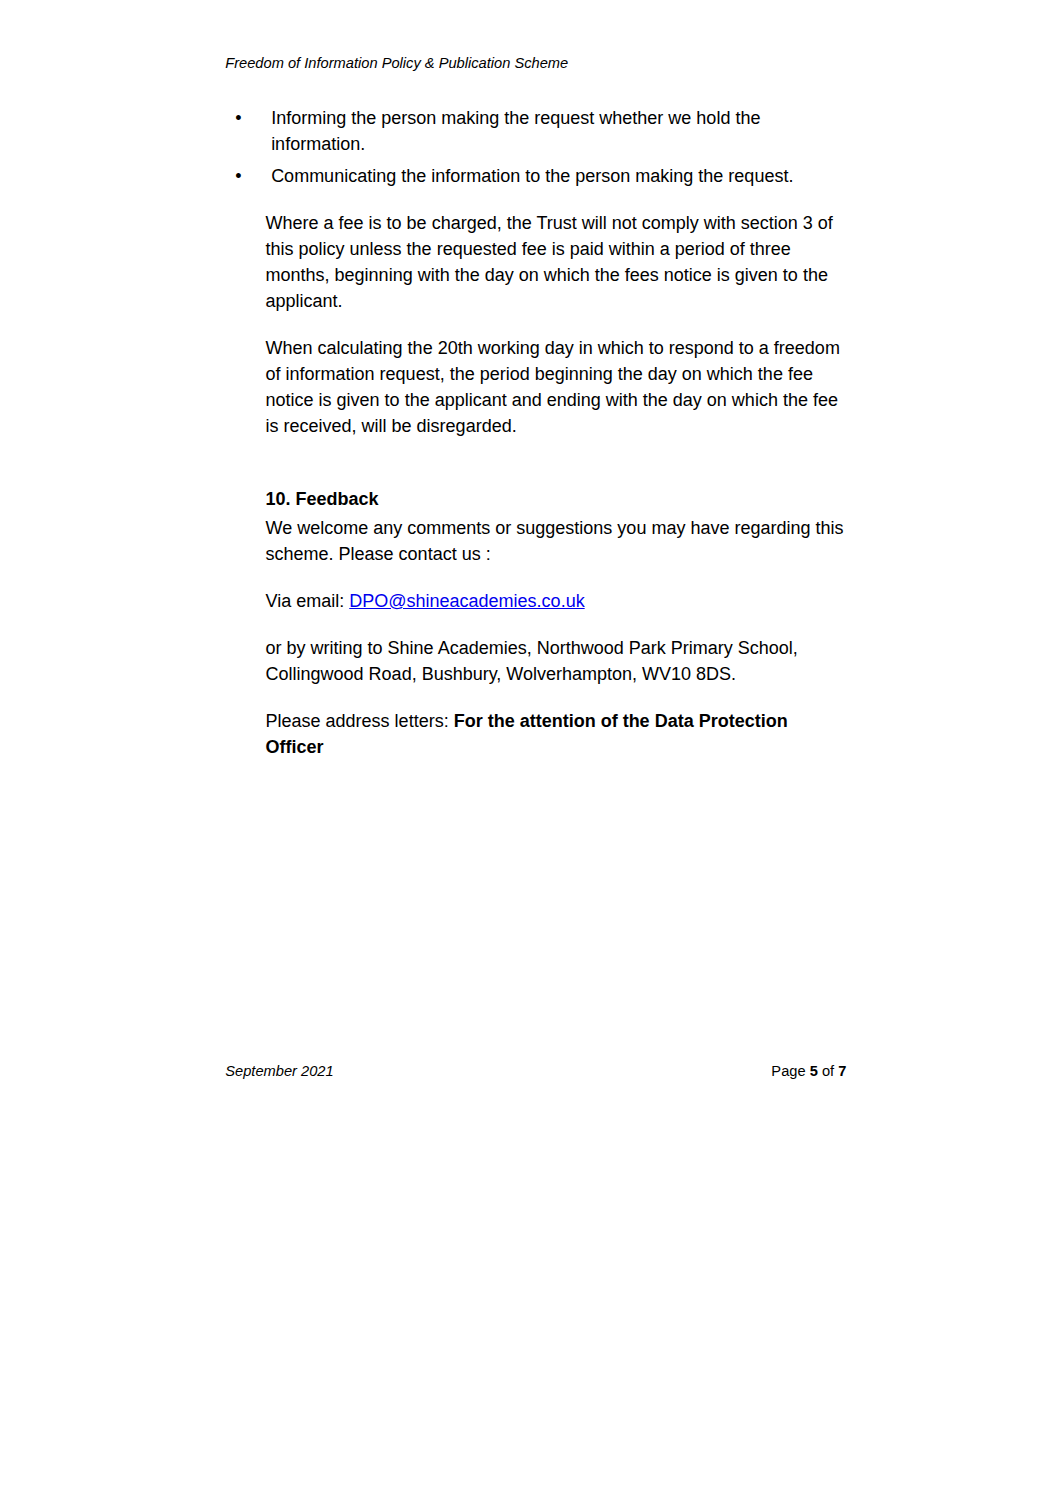Freedom of Information Policy & Publication Scheme
Informing the person making the request whether we hold the information.
Communicating the information to the person making the request.
Where a fee is to be charged, the Trust will not comply with section 3 of this policy unless the requested fee is paid within a period of three months, beginning with the day on which the fees notice is given to the applicant.
When calculating the 20th working day in which to respond to a freedom of information request, the period beginning the day on which the fee notice is given to the applicant and ending with the day on which the fee is received, will be disregarded.
10. Feedback
We welcome any comments or suggestions you may have regarding this scheme. Please contact us :
Via email: DPO@shineacademies.co.uk
or by writing to Shine Academies, Northwood Park Primary School, Collingwood Road, Bushbury, Wolverhampton, WV10 8DS.
Please address letters: For the attention of the Data Protection Officer
September 2021 Page 5 of 7